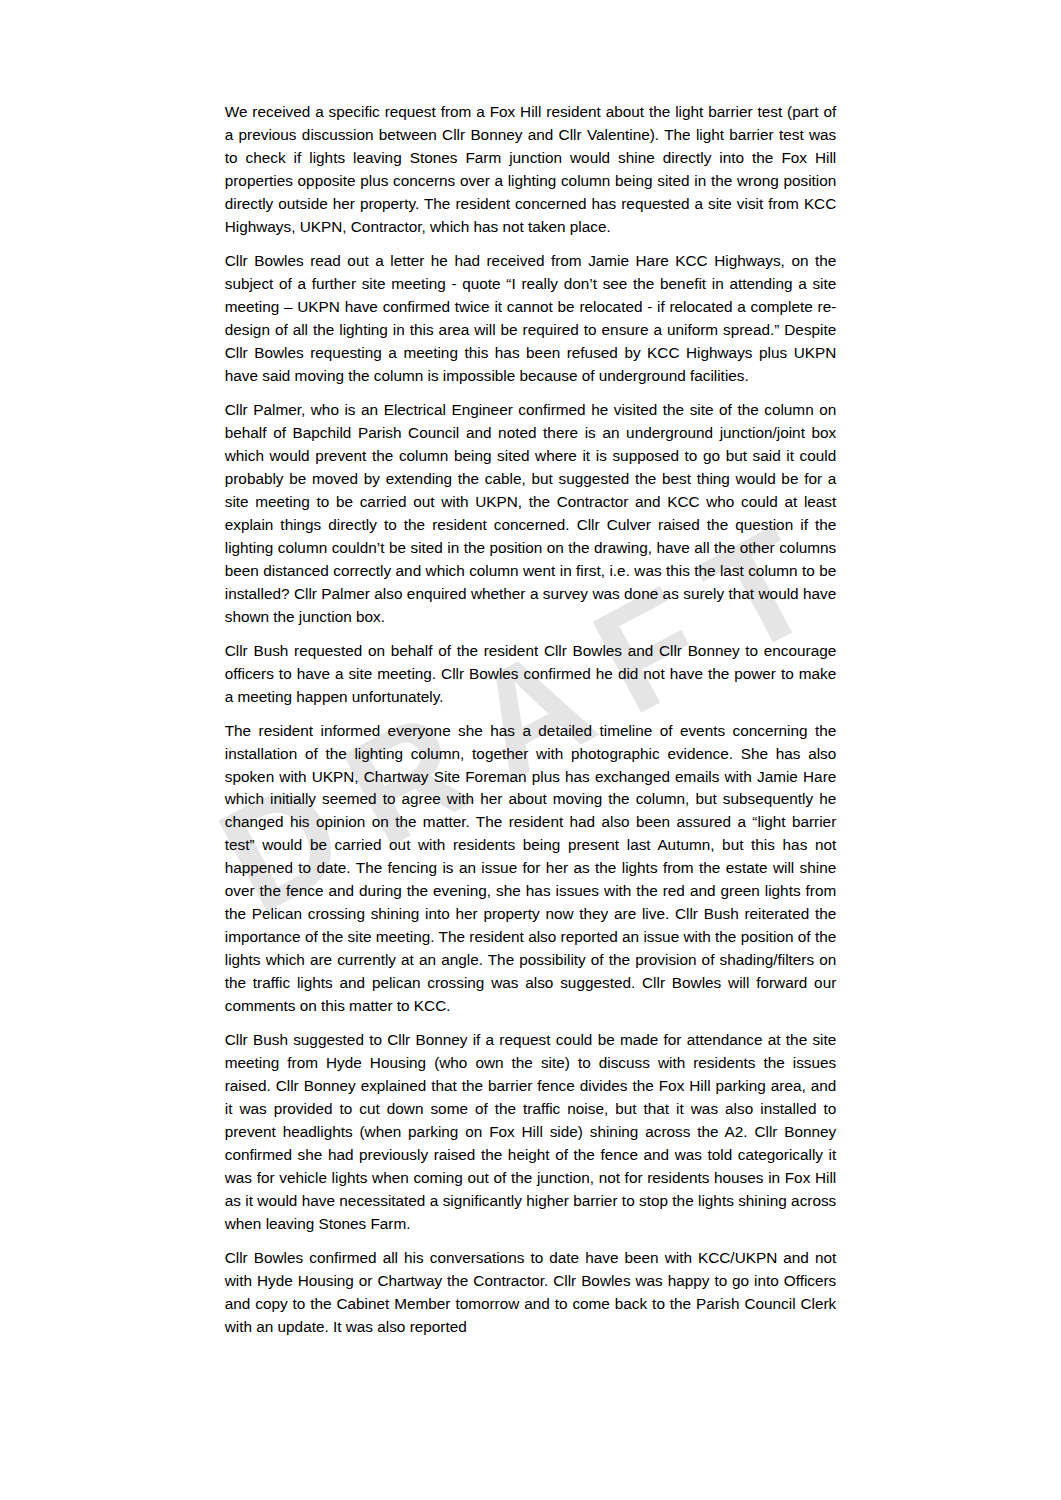DRAFT
We received a specific request from a Fox Hill resident about the light barrier test (part of a previous discussion between Cllr Bonney and Cllr Valentine). The light barrier test was to check if lights leaving Stones Farm junction would shine directly into the Fox Hill properties opposite plus concerns over a lighting column being sited in the wrong position directly outside her property. The resident concerned has requested a site visit from KCC Highways, UKPN, Contractor, which has not taken place.
Cllr Bowles read out a letter he had received from Jamie Hare KCC Highways, on the subject of a further site meeting - quote “I really don’t see the benefit in attending a site meeting – UKPN have confirmed twice it cannot be relocated - if relocated a complete re-design of all the lighting in this area will be required to ensure a uniform spread.” Despite Cllr Bowles requesting a meeting this has been refused by KCC Highways plus UKPN have said moving the column is impossible because of underground facilities.
Cllr Palmer, who is an Electrical Engineer confirmed he visited the site of the column on behalf of Bapchild Parish Council and noted there is an underground junction/joint box which would prevent the column being sited where it is supposed to go but said it could probably be moved by extending the cable, but suggested the best thing would be for a site meeting to be carried out with UKPN, the Contractor and KCC who could at least explain things directly to the resident concerned. Cllr Culver raised the question if the lighting column couldn’t be sited in the position on the drawing, have all the other columns been distanced correctly and which column went in first, i.e. was this the last column to be installed? Cllr Palmer also enquired whether a survey was done as surely that would have shown the junction box.
Cllr Bush requested on behalf of the resident Cllr Bowles and Cllr Bonney to encourage officers to have a site meeting. Cllr Bowles confirmed he did not have the power to make a meeting happen unfortunately.
The resident informed everyone she has a detailed timeline of events concerning the installation of the lighting column, together with photographic evidence. She has also spoken with UKPN, Chartway Site Foreman plus has exchanged emails with Jamie Hare which initially seemed to agree with her about moving the column, but subsequently he changed his opinion on the matter. The resident had also been assured a “light barrier test” would be carried out with residents being present last Autumn, but this has not happened to date. The fencing is an issue for her as the lights from the estate will shine over the fence and during the evening, she has issues with the red and green lights from the Pelican crossing shining into her property now they are live. Cllr Bush reiterated the importance of the site meeting. The resident also reported an issue with the position of the lights which are currently at an angle. The possibility of the provision of shading/filters on the traffic lights and pelican crossing was also suggested. Cllr Bowles will forward our comments on this matter to KCC.
Cllr Bush suggested to Cllr Bonney if a request could be made for attendance at the site meeting from Hyde Housing (who own the site) to discuss with residents the issues raised. Cllr Bonney explained that the barrier fence divides the Fox Hill parking area, and it was provided to cut down some of the traffic noise, but that it was also installed to prevent headlights (when parking on Fox Hill side) shining across the A2. Cllr Bonney confirmed she had previously raised the height of the fence and was told categorically it was for vehicle lights when coming out of the junction, not for residents houses in Fox Hill as it would have necessitated a significantly higher barrier to stop the lights shining across when leaving Stones Farm.
Cllr Bowles confirmed all his conversations to date have been with KCC/UKPN and not with Hyde Housing or Chartway the Contractor. Cllr Bowles was happy to go into Officers and copy to the Cabinet Member tomorrow and to come back to the Parish Council Clerk with an update. It was also reported